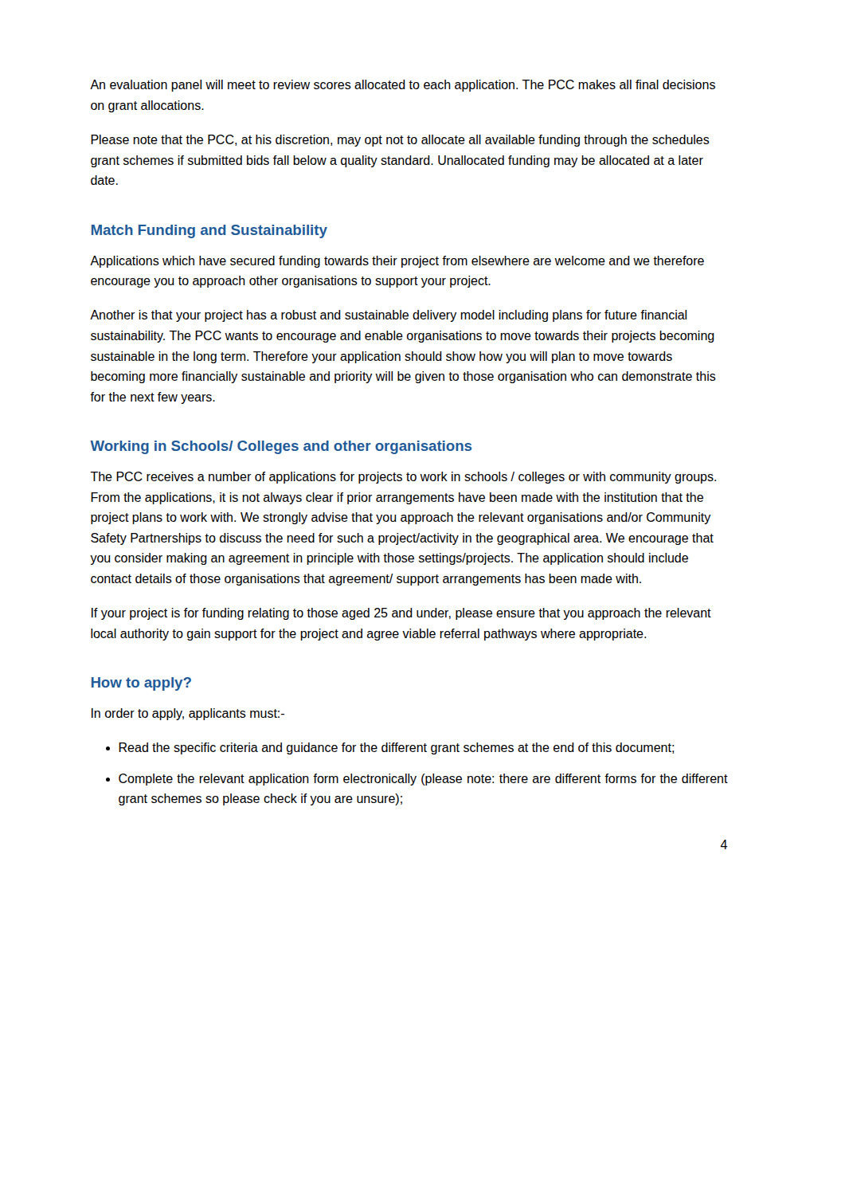An evaluation panel will meet to review scores allocated to each application. The PCC makes all final decisions on grant allocations.
Please note that the PCC, at his discretion, may opt not to allocate all available funding through the schedules grant schemes if submitted bids fall below a quality standard. Unallocated funding may be allocated at a later date.
Match Funding and Sustainability
Applications which have secured funding towards their project from elsewhere are welcome and we therefore encourage you to approach other organisations to support your project.
Another is that your project has a robust and sustainable delivery model including plans for future financial sustainability. The PCC wants to encourage and enable organisations to move towards their projects becoming sustainable in the long term. Therefore your application should show how you will plan to move towards becoming more financially sustainable and priority will be given to those organisation who can demonstrate this for the next few years.
Working in Schools/ Colleges and other organisations
The PCC receives a number of applications for projects to work in schools / colleges or with community groups. From the applications, it is not always clear if prior arrangements have been made with the institution that the project plans to work with. We strongly advise that you approach the relevant organisations and/or Community Safety Partnerships to discuss the need for such a project/activity in the geographical area. We encourage that you consider making an agreement in principle with those settings/projects. The application should include contact details of those organisations that agreement/ support arrangements has been made with.
If your project is for funding relating to those aged 25 and under, please ensure that you approach the relevant local authority to gain support for the project and agree viable referral pathways where appropriate.
How to apply?
In order to apply, applicants must:-
Read the specific criteria and guidance for the different grant schemes at the end of this document;
Complete the relevant application form electronically (please note: there are different forms for the different grant schemes so please check if you are unsure);
4